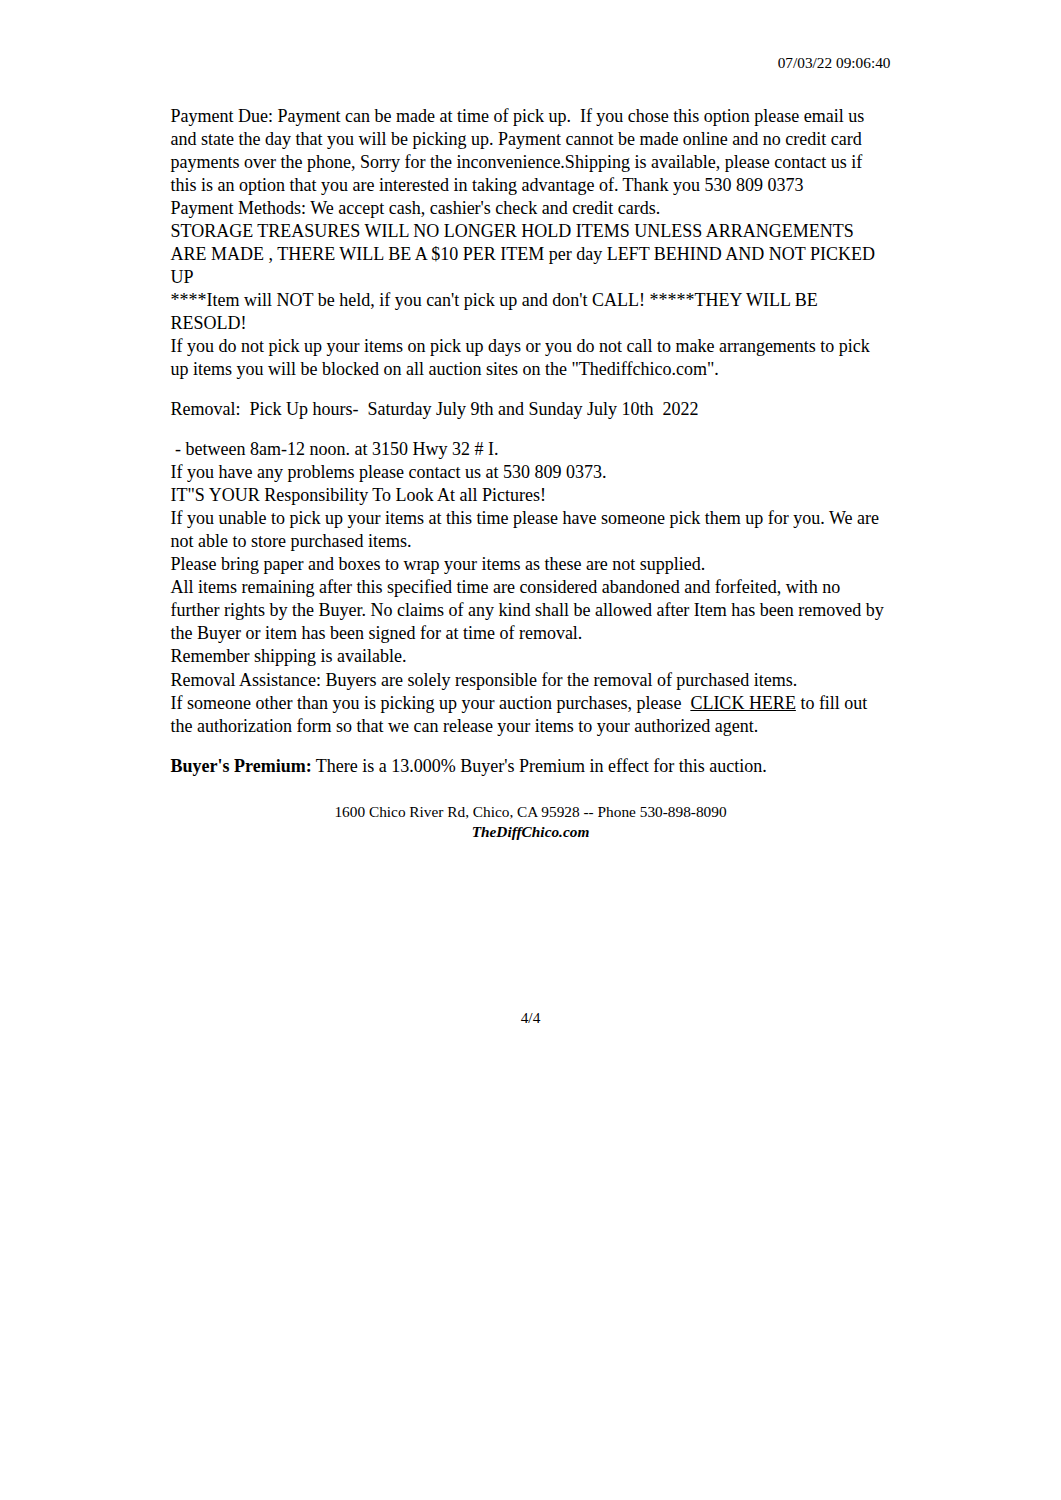07/03/22 09:06:40
Payment Due: Payment can be made at time of pick up. If you chose this option please email us and state the day that you will be picking up. Payment cannot be made online and no credit card payments over the phone, Sorry for the inconvenience.Shipping is available, please contact us if this is an option that you are interested in taking advantage of. Thank you 530 809 0373
Payment Methods: We accept cash, cashier's check and credit cards.
STORAGE TREASURES WILL NO LONGER HOLD ITEMS UNLESS ARRANGEMENTS ARE MADE , THERE WILL BE A $10 PER ITEM per day LEFT BEHIND AND NOT PICKED UP
****Item will NOT be held, if you can't pick up and don't CALL! *****THEY WILL BE RESOLD!
If you do not pick up your items on pick up days or you do not call to make arrangements to pick up items you will be blocked on all auction sites on the "Thediffchico.com".
Removal: Pick Up hours- Saturday July 9th and Sunday July 10th 2022
- between 8am-12 noon. at 3150 Hwy 32 # I.
If you have any problems please contact us at 530 809 0373.
IT"S YOUR Responsibility To Look At all Pictures!
If you unable to pick up your items at this time please have someone pick them up for you. We are not able to store purchased items.
Please bring paper and boxes to wrap your items as these are not supplied.
All items remaining after this specified time are considered abandoned and forfeited, with no further rights by the Buyer. No claims of any kind shall be allowed after Item has been removed by the Buyer or item has been signed for at time of removal.
Remember shipping is available.
Removal Assistance: Buyers are solely responsible for the removal of purchased items.
If someone other than you is picking up your auction purchases, please CLICK HERE to fill out the authorization form so that we can release your items to your authorized agent.
Buyer's Premium: There is a 13.000% Buyer's Premium in effect for this auction.
1600 Chico River Rd, Chico, CA 95928 -- Phone 530-898-8090
TheDiffChico.com
4/4